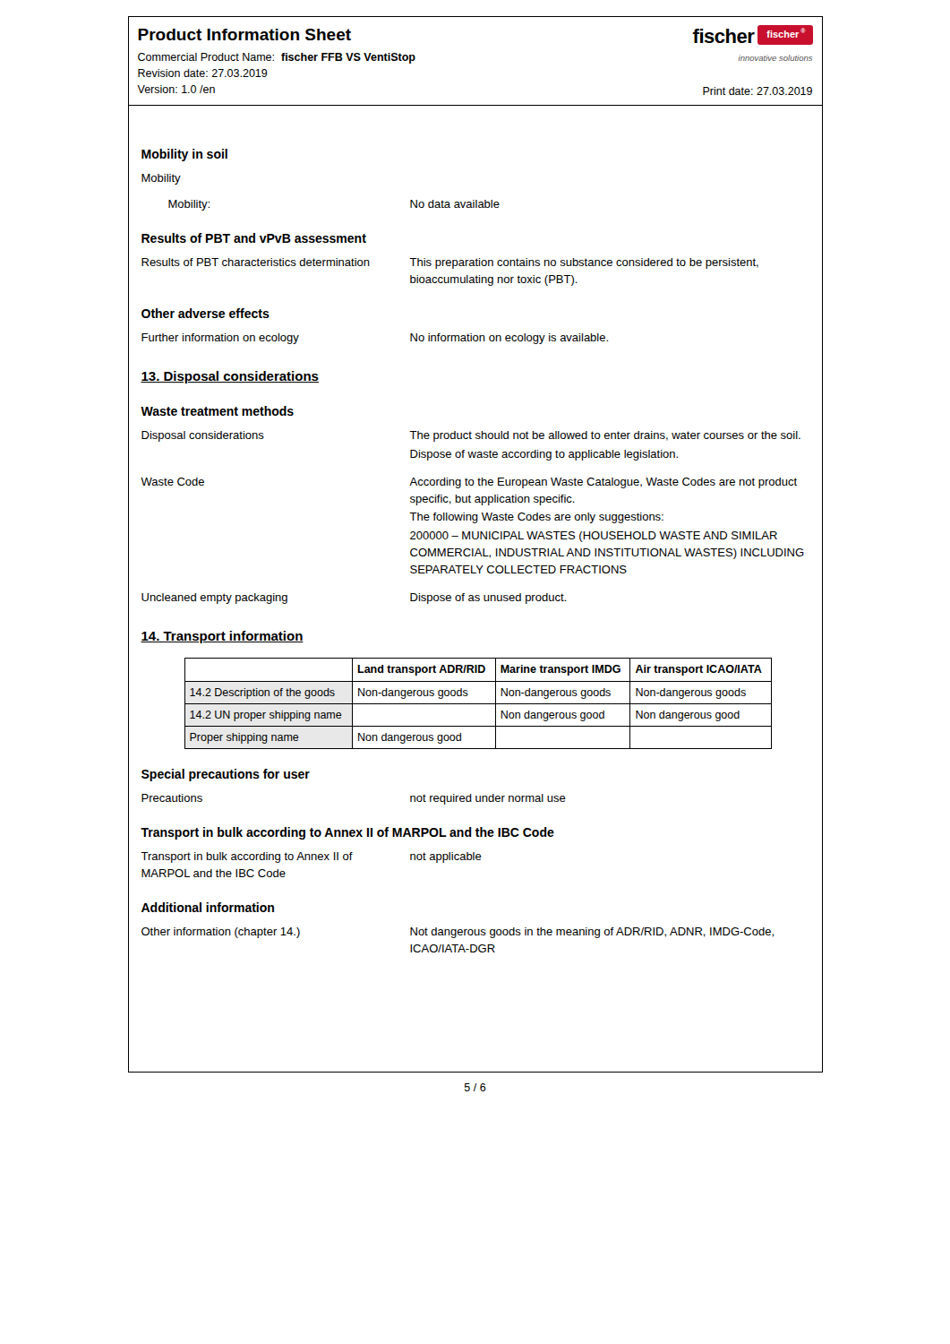fischer fischer innovative solutions
Product Information Sheet
Commercial Product Name: fischer FFB VS VentiStop
Revision date: 27.03.2019
Version: 1.0 /en
Print date: 27.03.2019
Mobility in soil
Mobility
Mobility:
No data available
Results of PBT and vPvB assessment
Results of PBT characteristics determination
This preparation contains no substance considered to be persistent, bioaccumulating nor toxic (PBT).
Other adverse effects
Further information on ecology
No information on ecology is available.
13. Disposal considerations
Waste treatment methods
Disposal considerations
The product should not be allowed to enter drains, water courses or the soil.
Dispose of waste according to applicable legislation.
Waste Code
According to the European Waste Catalogue, Waste Codes are not product specific, but application specific.
The following Waste Codes are only suggestions:
200000 – MUNICIPAL WASTES (HOUSEHOLD WASTE AND SIMILAR COMMERCIAL, INDUSTRIAL AND INSTITUTIONAL WASTES) INCLUDING SEPARATELY COLLECTED FRACTIONS
Uncleaned empty packaging
Dispose of as unused product.
14. Transport information
| | Land transport ADR/RID | Marine transport IMDG | Air transport ICAO/IATA |
| 14.2 Description of the goods | Non-dangerous goods | Non-dangerous goods | Non-dangerous goods |
| 14.2 UN proper shipping name | | Non dangerous good | Non dangerous good |
| Proper shipping name | Non dangerous good | | |
Special precautions for user
Precautions
not required under normal use
Transport in bulk according to Annex II of MARPOL and the IBC Code
Transport in bulk according to Annex II of MARPOL and the IBC Code
not applicable
Additional information
Other information (chapter 14.)
Not dangerous goods in the meaning of ADR/RID, ADNR, IMDG-Code, ICAO/IATA-DGR
5 / 6